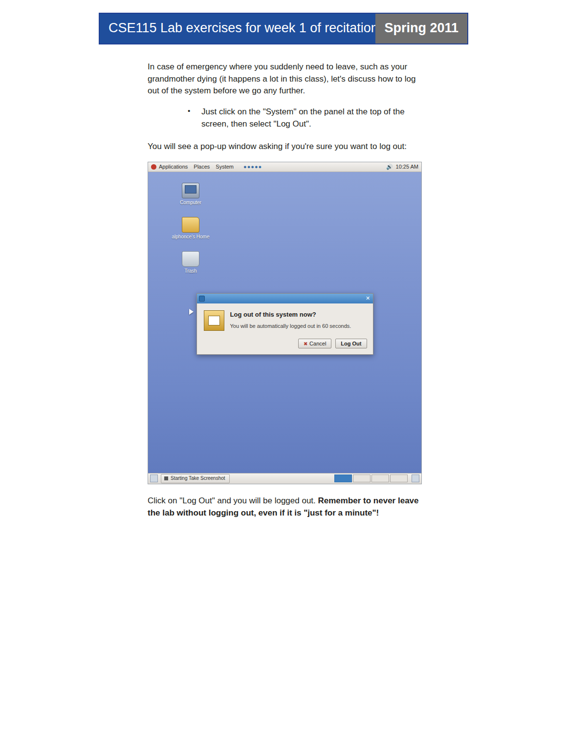CSE115 Lab exercises for week 1 of recitations
Spring 2011
In case of emergency where you suddenly need to leave, such as your grandmother dying (it happens a lot in this class), let's discuss how to log out of the system before we go any further.
Just click on the "System" on the panel at the top of the screen, then select "Log Out".
You will see a pop-up window asking if you're sure you want to log out:
Applications Places System ●●●●● 🔊10:25 AM
Computer
alphonce's Home
Trash
✕
Log out of this system now?
You will be automatically logged out in 60 seconds.
Cancel Log Out
Starting Take Screenshot
Click on "Log Out" and you will be logged out. Remember to never leave the lab without logging out, even if it is "just for a minute"!